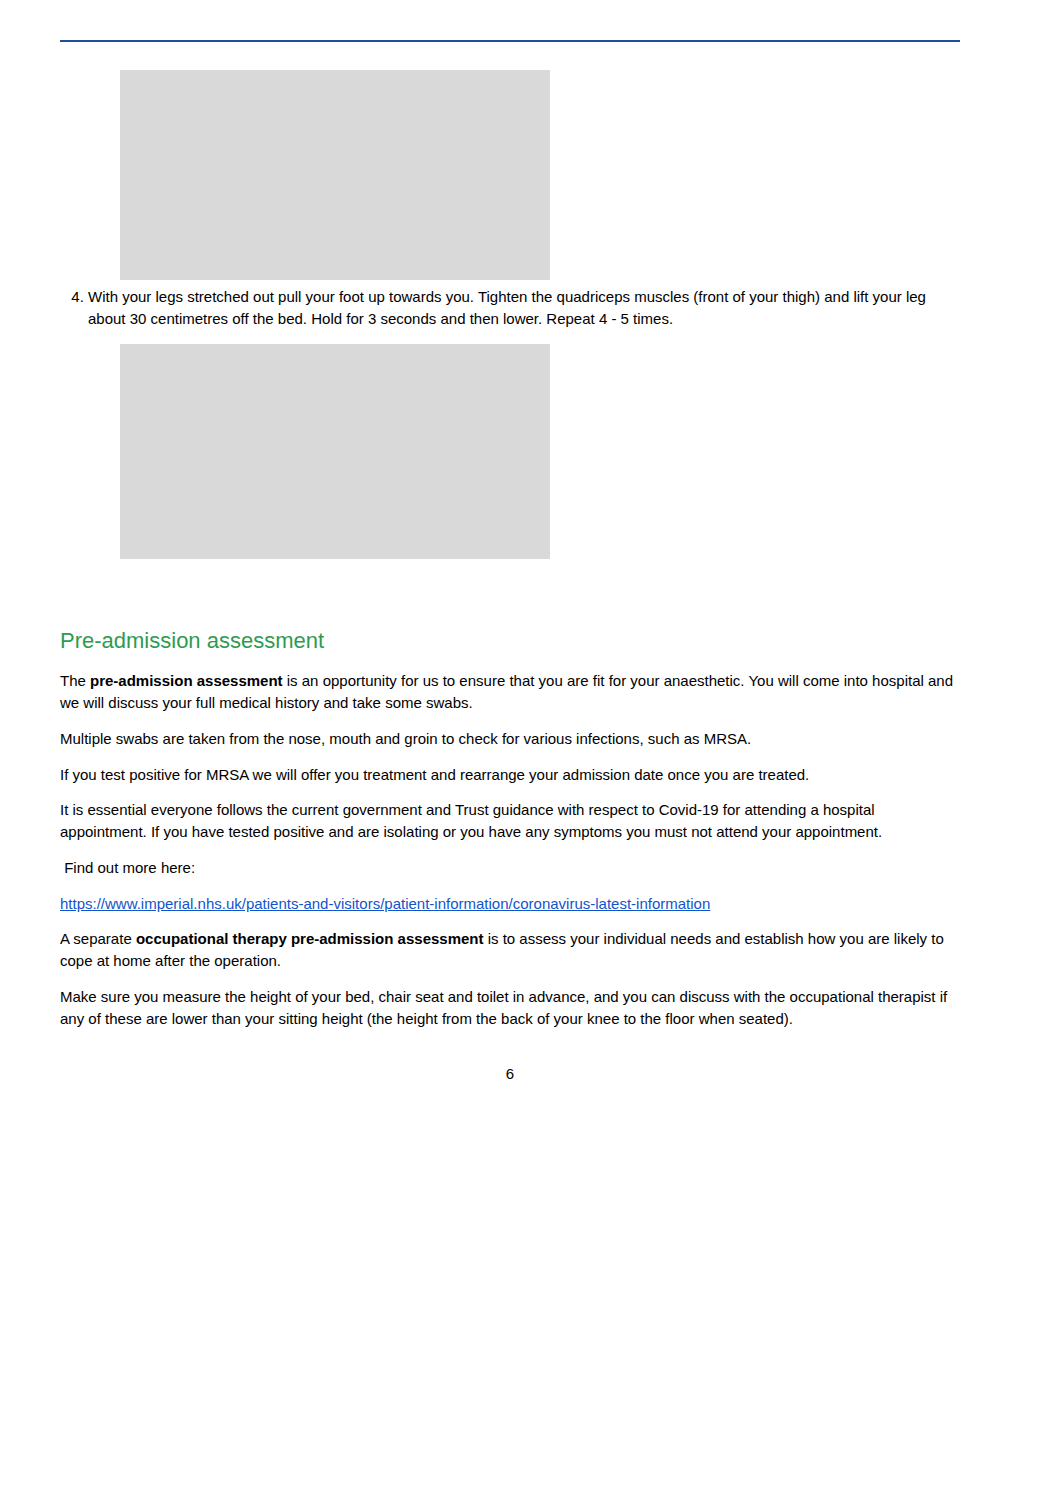With your legs stretched out pull your foot up towards you. Tighten the quadriceps muscles (front of your thigh) and lift your leg about 30 centimetres off the bed. Hold for 3 seconds and then lower. Repeat 4 - 5 times.
Pre-admission assessment
The pre-admission assessment is an opportunity for us to ensure that you are fit for your anaesthetic. You will come into hospital and we will discuss your full medical history and take some swabs.
Multiple swabs are taken from the nose, mouth and groin to check for various infections, such as MRSA.
If you test positive for MRSA we will offer you treatment and rearrange your admission date once you are treated.
It is essential everyone follows the current government and Trust guidance with respect to Covid-19 for attending a hospital appointment. If you have tested positive and are isolating or you have any symptoms you must not attend your appointment.
Find out more here:
https://www.imperial.nhs.uk/patients-and-visitors/patient-information/coronavirus-latest-information
A separate occupational therapy pre-admission assessment is to assess your individual needs and establish how you are likely to cope at home after the operation.
Make sure you measure the height of your bed, chair seat and toilet in advance, and you can discuss with the occupational therapist if any of these are lower than your sitting height (the height from the back of your knee to the floor when seated).
6